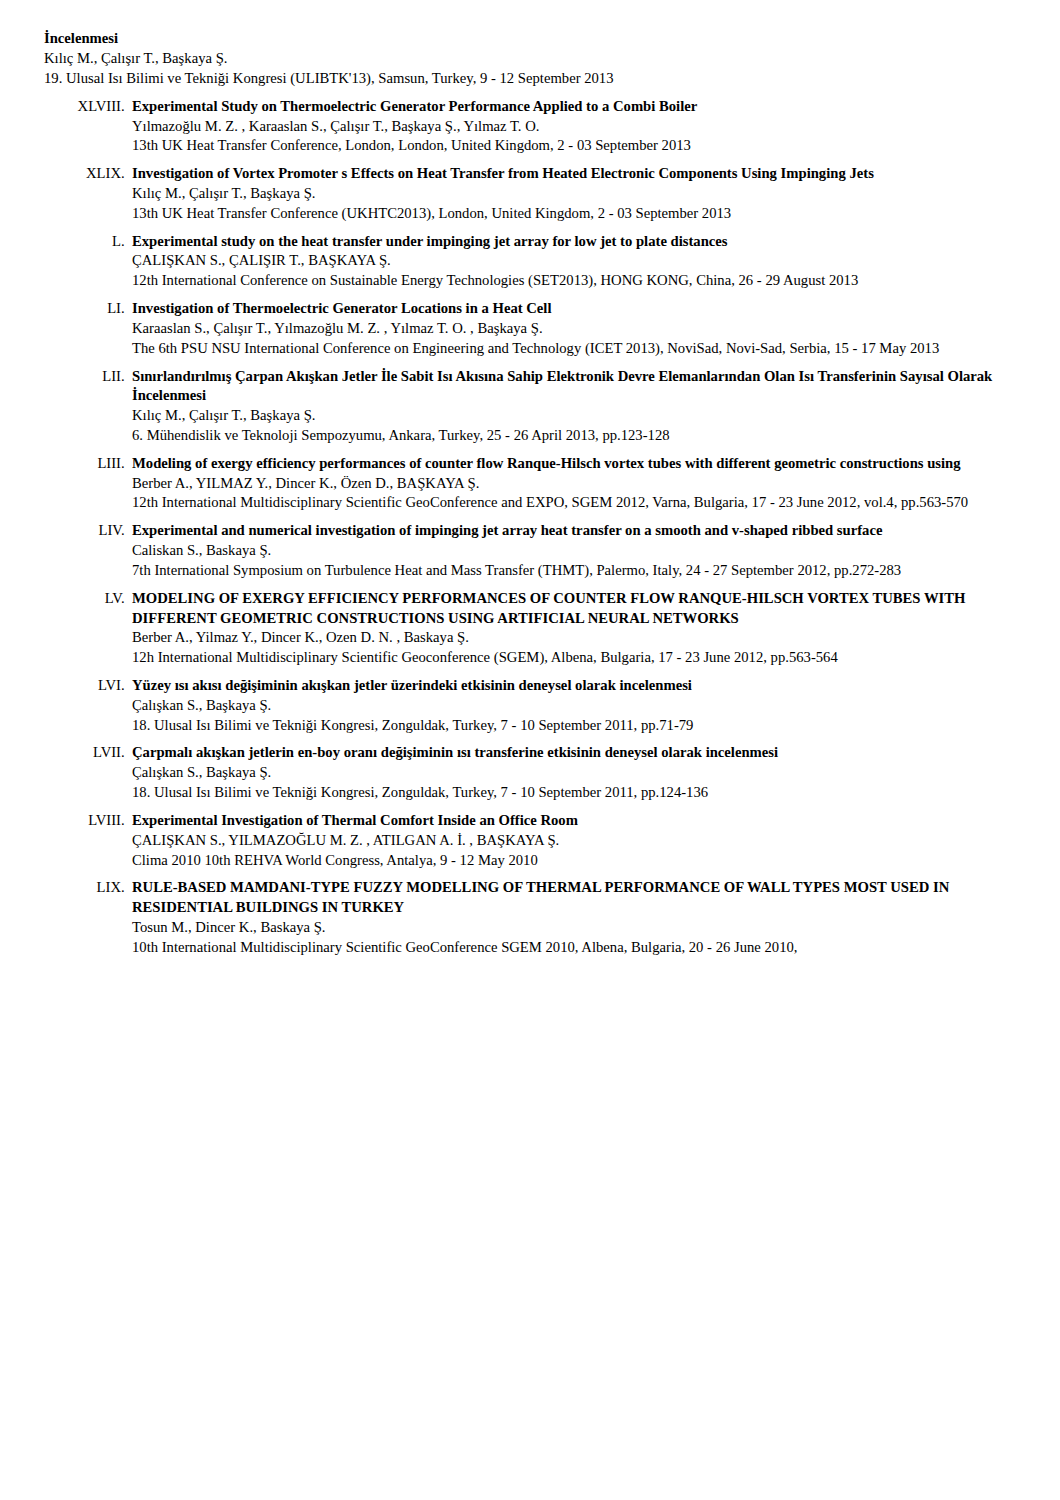İncelenmesi
Kılıç M., Çalışır T., Başkaya Ş.
19. Ulusal Isı Bilimi ve Tekniği Kongresi (ULIBTK'13), Samsun, Turkey, 9 - 12 September 2013
XLVIII.
Experimental Study on Thermoelectric Generator Performance Applied to a Combi Boiler
Yılmazoğlu M. Z. , Karaaslan S., Çalışır T., Başkaya Ş., Yılmaz T. O.
13th UK Heat Transfer Conference, London, London, United Kingdom, 2 - 03 September 2013
XLIX.
Investigation of Vortex Promoter s Effects on Heat Transfer from Heated Electronic Components Using Impinging Jets
Kılıç M., Çalışır T., Başkaya Ş.
13th UK Heat Transfer Conference (UKHTC2013), London, United Kingdom, 2 - 03 September 2013
L.
Experimental study on the heat transfer under impinging jet array for low jet to plate distances
ÇALIŞKAN S., ÇALIŞIR T., BAŞKAYA Ş.
12th International Conference on Sustainable Energy Technologies (SET2013), HONG KONG, China, 26 - 29 August 2013
LI.
Investigation of Thermoelectric Generator Locations in a Heat Cell
Karaaslan S., Çalışır T., Yılmazoğlu M. Z. , Yılmaz T. O. , Başkaya Ş.
The 6th PSU NSU International Conference on Engineering and Technology (ICET 2013), NoviSad, Novi-Sad, Serbia, 15 - 17 May 2013
LII.
Sınırlandırılmış Çarpan Akışkan Jetler İle Sabit Isı Akısına Sahip Elektronik Devre Elemanlarından Olan Isı Transferinin Sayısal Olarak İncelenmesi
Kılıç M., Çalışır T., Başkaya Ş.
6. Mühendislik ve Teknoloji Sempozyumu, Ankara, Turkey, 25 - 26 April 2013, pp.123-128
LIII.
Modeling of exergy efficiency performances of counter flow Ranque-Hilsch vortex tubes with different geometric constructions using
Berber A., YILMAZ Y., Dincer K., Özen D., BAŞKAYA Ş.
12th International Multidisciplinary Scientific GeoConference and EXPO, SGEM 2012, Varna, Bulgaria, 17 - 23 June 2012, vol.4, pp.563-570
LIV.
Experimental and numerical investigation of impinging jet array heat transfer on a smooth and v-shaped ribbed surface
Caliskan S., Baskaya Ş.
7th International Symposium on Turbulence Heat and Mass Transfer (THMT), Palermo, Italy, 24 - 27 September 2012, pp.272-283
LV.
MODELING OF EXERGY EFFICIENCY PERFORMANCES OF COUNTER FLOW RANQUE-HILSCH VORTEX TUBES WITH DIFFERENT GEOMETRIC CONSTRUCTIONS USING ARTIFICIAL NEURAL NETWORKS
Berber A., Yilmaz Y., Dincer K., Ozen D. N. , Baskaya Ş.
12h International Multidisciplinary Scientific Geoconference (SGEM), Albena, Bulgaria, 17 - 23 June 2012, pp.563-564
LVI.
Yüzey ısı akısı değişiminin akışkan jetler üzerindeki etkisinin deneysel olarak incelenmesi
Çalışkan S., Başkaya Ş.
18. Ulusal Isı Bilimi ve Tekniği Kongresi, Zonguldak, Turkey, 7 - 10 September 2011, pp.71-79
LVII.
Çarpmalı akışkan jetlerin en-boy oranı değişiminin ısı transferine etkisinin deneysel olarak incelenmesi
Çalışkan S., Başkaya Ş.
18. Ulusal Isı Bilimi ve Tekniği Kongresi, Zonguldak, Turkey, 7 - 10 September 2011, pp.124-136
LVIII.
Experimental Investigation of Thermal Comfort Inside an Office Room
ÇALIŞKAN S., YILMAZOĞLU M. Z. , ATILGAN A. İ. , BAŞKAYA Ş.
Clima 2010 10th REHVA World Congress, Antalya, 9 - 12 May 2010
LIX.
RULE-BASED MAMDANI-TYPE FUZZY MODELLING OF THERMAL PERFORMANCE OF WALL TYPES MOST USED IN RESIDENTIAL BUILDINGS IN TURKEY
Tosun M., Dincer K., Baskaya Ş.
10th International Multidisciplinary Scientific GeoConference SGEM 2010, Albena, Bulgaria, 20 - 26 June 2010,